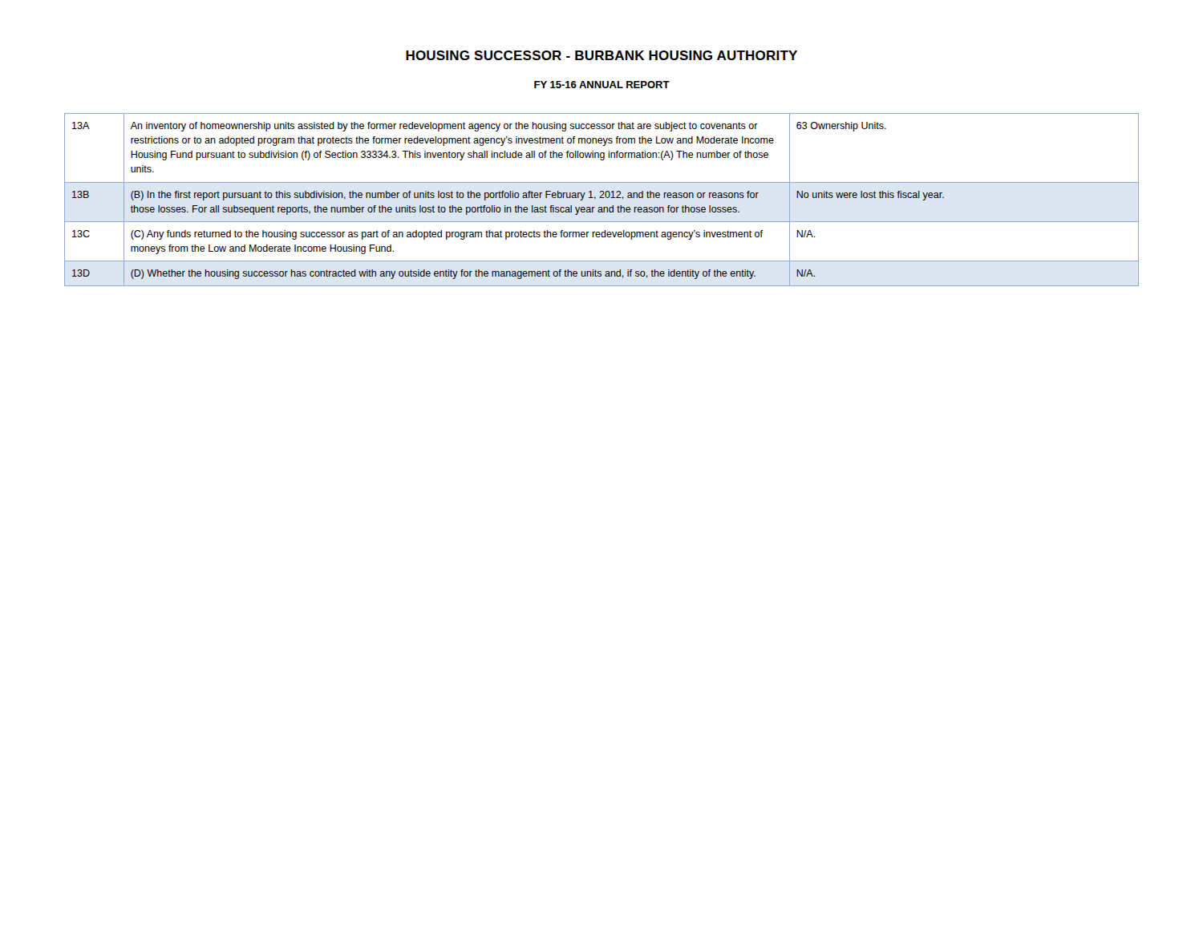HOUSING SUCCESSOR - BURBANK HOUSING AUTHORITY
FY 15-16 ANNUAL REPORT
| 13A | An inventory of homeownership units assisted by the former redevelopment agency or the housing successor that are subject to covenants or restrictions or to an adopted program that protects the former redevelopment agency’s investment of moneys from the Low and Moderate Income Housing Fund pursuant to subdivision (f) of Section 33334.3. This inventory shall include all of the following information:(A) The number of those units. | 63 Ownership Units. |
| 13B | (B) In the first report pursuant to this subdivision, the number of units lost to the portfolio after February 1, 2012, and the reason or reasons for those losses. For all subsequent reports, the number of the units lost to the portfolio in the last fiscal year and the reason for those losses. | No units were lost this fiscal year. |
| 13C | (C) Any funds returned to the housing successor as part of an adopted program that protects the former redevelopment agency’s investment of moneys from the Low and Moderate Income Housing Fund. | N/A. |
| 13D | (D) Whether the housing successor has contracted with any outside entity for the management of the units and, if so, the identity of the entity. | N/A. |